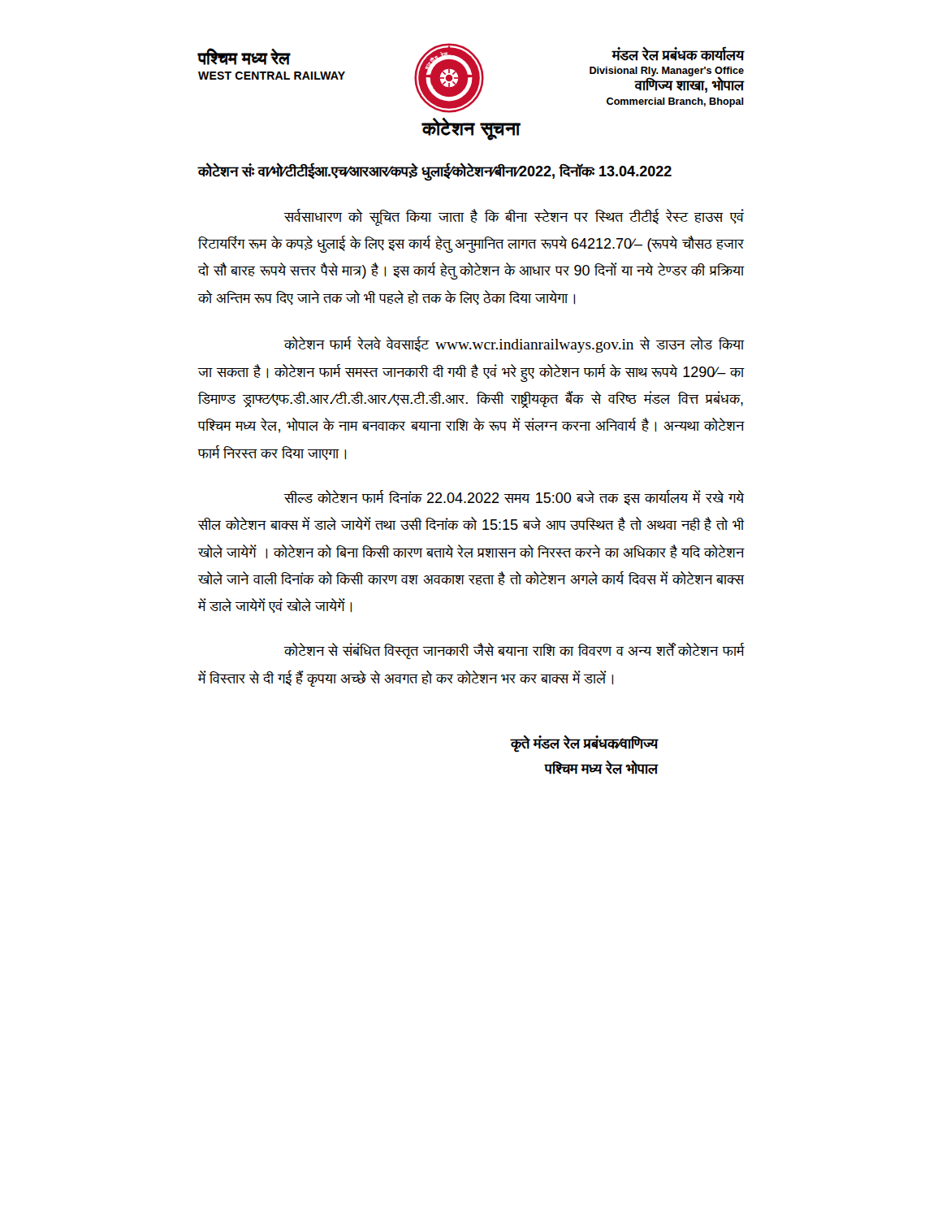पश्चिम मध्य रेल
WEST CENTRAL RAILWAY
भारतीय रेल INDIAN RAILWAY
मंडल रेल प्रबंधक कार्यालय
Divisional Rly. Manager's Office
वाणिज्य शाखा, भोपाल
Commercial Branch, Bhopal
कोटेशन सूचना
कोटेशन संः वा∕भो∕टीटीईआ.एच∕आरआर∕कपड़े धुलाई∕कोटेशन∕बीना∕2022, दिनॉकः 13.04.2022
सर्वसाधारण को सूचित किया जाता है कि बीना स्टेशन पर स्थित टीटीई रेस्ट हाउस एवं रिटायरिंग रूम के कपड़े धुलाई के लिए इस कार्य हेतु अनुमानित लागत रूपये 64212.70∕– (रूपये चौसठ हजार दो सौ बारह रूपये सत्तर पैसे मात्र) है। इस कार्य हेतु कोटेशन के आधार पर 90 दिनों या नये टेण्डर की प्रक्रिया को अन्तिम रूप दिए जाने तक जो भी पहले हो तक के लिए ठेका दिया जायेगा।
कोटेशन फार्म रेलवे वेवसाईट www.wcr.indianrailways.gov.in से डाउन लोड किया जा सकता है। कोटेशन फार्म समस्त जानकारी दी गयी है एवं भरे हुए कोटेशन फार्म के साथ रूपये 1290∕– का डिमाण्ड ड्राफ्ट∕एफ.डी.आर.∕टी.डी.आर.∕एस.टी.डी.आर. किसी राष्ट्रीयकृत बैंक से वरिष्ठ मंडल वित्त प्रबंधक, पश्चिम मध्य रेल, भोपाल के नाम बनवाकर बयाना राशि के रूप में संलग्न करना अनिवार्य है। अन्यथा कोटेशन फार्म निरस्त कर दिया जाएगा।
सील्ड कोटेशन फार्म दिनांक 22.04.2022 समय 15:00 बजे तक इस कार्यालय में रखे गये सील कोटेशन बाक्स में डाले जायेगें तथा उसी दिनांक को 15:15 बजे आप उपस्थित है तो अथवा नही है तो भी खोले जायेगें । कोटेशन को बिना किसी कारण बताये रेल प्रशासन को निरस्त करने का अधिकार है यदि कोटेशन खोले जाने वाली दिनांक को किसी कारण वश अवकाश रहता है तो कोटेशन अगले कार्य दिवस में कोटेशन बाक्स में डाले जायेगें एवं खोले जायेगें।
कोटेशन से संबंधित विस्तृत जानकारी जैसे बयाना राशि का विवरण व अन्य शर्तें कोटेशन फार्म में विस्तार से दी गई हैं कृपया अच्छे से अवगत हो कर कोटेशन भर कर बाक्स में डालें।
कृते मंडल रेल प्रबंधक∕वाणिज्य
पश्चिम मध्य रेल भोपाल